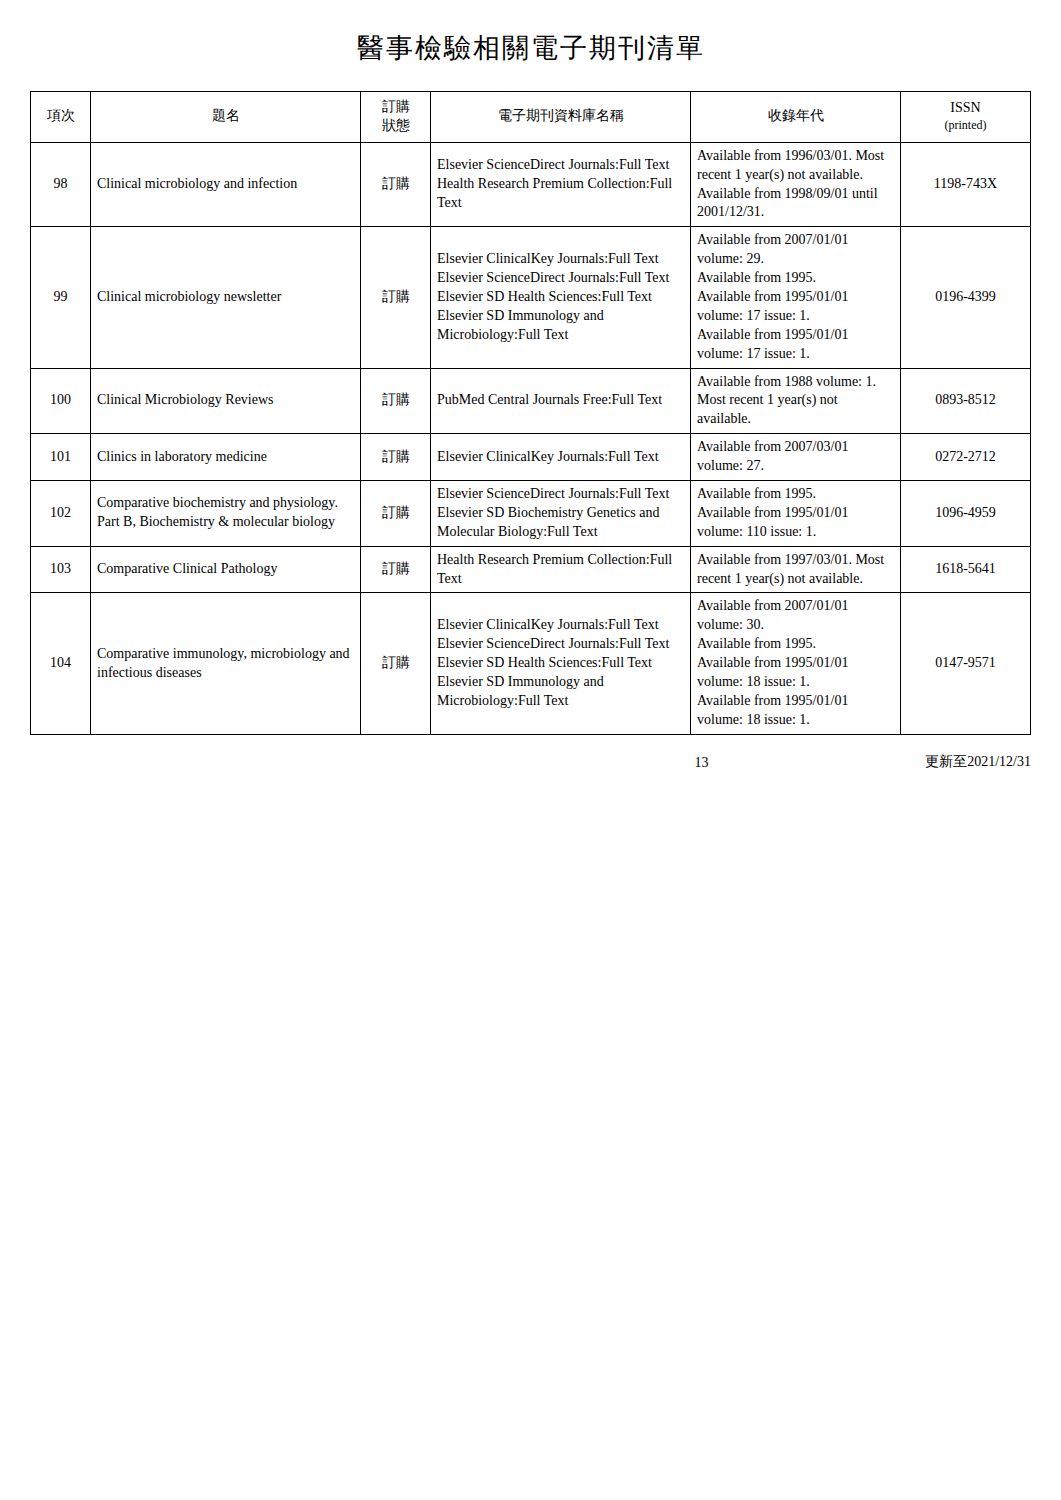醫事檢驗相關電子期刊清單
| 項次 | 題名 | 訂購 狀態 | 電子期刊資料庫名稱 | 收錄年代 | ISSN (printed) |
| --- | --- | --- | --- | --- | --- |
| 98 | Clinical microbiology and infection | 訂購 | Elsevier ScienceDirect Journals:Full Text Health Research Premium Collection:Full Text | Available from 1996/03/01. Most recent 1 year(s) not available. Available from 1998/09/01 until 2001/12/31. | 1198-743X |
| 99 | Clinical microbiology newsletter | 訂購 | Elsevier ClinicalKey Journals:Full Text Elsevier ScienceDirect Journals:Full Text Elsevier SD Health Sciences:Full Text Elsevier SD Immunology and Microbiology:Full Text | Available from 2007/01/01 volume: 29. Available from 1995. Available from 1995/01/01 volume: 17 issue: 1. Available from 1995/01/01 volume: 17 issue: 1. | 0196-4399 |
| 100 | Clinical Microbiology Reviews | 訂購 | PubMed Central Journals Free:Full Text | Available from 1988 volume: 1. Most recent 1 year(s) not available. | 0893-8512 |
| 101 | Clinics in laboratory medicine | 訂購 | Elsevier ClinicalKey Journals:Full Text | Available from 2007/03/01 volume: 27. | 0272-2712 |
| 102 | Comparative biochemistry and physiology. Part B, Biochemistry & molecular biology | 訂購 | Elsevier ScienceDirect Journals:Full Text Elsevier SD Biochemistry Genetics and Molecular Biology:Full Text | Available from 1995. Available from 1995/01/01 volume: 110 issue: 1. | 1096-4959 |
| 103 | Comparative Clinical Pathology | 訂購 | Health Research Premium Collection:Full Text | Available from 1997/03/01. Most recent 1 year(s) not available. | 1618-5641 |
| 104 | Comparative immunology, microbiology and infectious diseases | 訂購 | Elsevier ClinicalKey Journals:Full Text Elsevier ScienceDirect Journals:Full Text Elsevier SD Health Sciences:Full Text Elsevier SD Immunology and Microbiology:Full Text | Available from 2007/01/01 volume: 30. Available from 1995. Available from 1995/01/01 volume: 18 issue: 1. Available from 1995/01/01 volume: 18 issue: 1. | 0147-9571 |
13
更新至2021/12/31